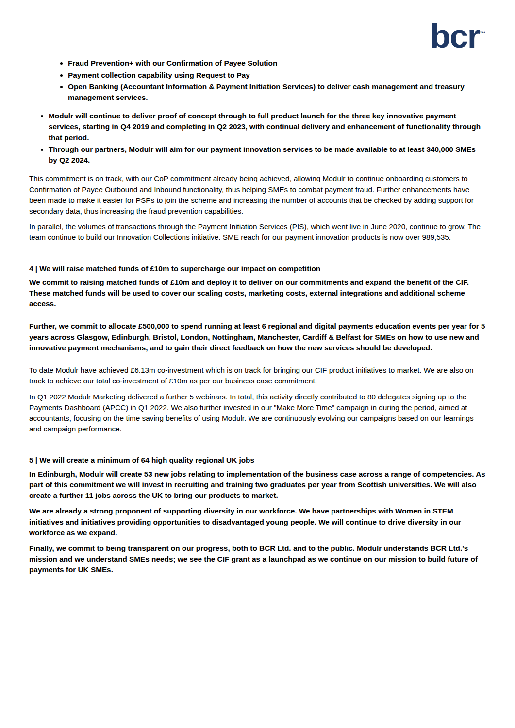bcr™
Fraud Prevention+ with our Confirmation of Payee Solution
Payment collection capability using Request to Pay
Open Banking (Accountant Information & Payment Initiation Services) to deliver cash management and treasury management services.
Modulr will continue to deliver proof of concept through to full product launch for the three key innovative payment services, starting in Q4 2019 and completing in Q2 2023, with continual delivery and enhancement of functionality through that period.
Through our partners, Modulr will aim for our payment innovation services to be made available to at least 340,000 SMEs by Q2 2024.
This commitment is on track, with our CoP commitment already being achieved, allowing Modulr to continue onboarding customers to Confirmation of Payee Outbound and Inbound functionality, thus helping SMEs to combat payment fraud. Further enhancements have been made to make it easier for PSPs to join the scheme and increasing the number of accounts that be checked by adding support for secondary data, thus increasing the fraud prevention capabilities.
In parallel, the volumes of transactions through the Payment Initiation Services (PIS), which went live in June 2020, continue to grow. The team continue to build our Innovation Collections initiative. SME reach for our payment innovation products is now over 989,535.
4 | We will raise matched funds of £10m to supercharge our impact on competition
We commit to raising matched funds of £10m and deploy it to deliver on our commitments and expand the benefit of the CIF. These matched funds will be used to cover our scaling costs, marketing costs, external integrations and additional scheme access.
Further, we commit to allocate £500,000 to spend running at least 6 regional and digital payments education events per year for 5 years across Glasgow, Edinburgh, Bristol, London, Nottingham, Manchester, Cardiff & Belfast for SMEs on how to use new and innovative payment mechanisms, and to gain their direct feedback on how the new services should be developed.
To date Modulr have achieved £6.13m co-investment which is on track for bringing our CIF product initiatives to market. We are also on track to achieve our total co-investment of £10m as per our business case commitment.
In Q1 2022 Modulr Marketing delivered a further 5 webinars. In total, this activity directly contributed to 80 delegates signing up to the Payments Dashboard (APCC) in Q1 2022. We also further invested in our "Make More Time" campaign in during the period, aimed at accountants, focusing on the time saving benefits of using Modulr. We are continuously evolving our campaigns based on our learnings and campaign performance.
5 | We will create a minimum of 64 high quality regional UK jobs
In Edinburgh, Modulr will create 53 new jobs relating to implementation of the business case across a range of competencies. As part of this commitment we will invest in recruiting and training two graduates per year from Scottish universities. We will also create a further 11 jobs across the UK to bring our products to market.
We are already a strong proponent of supporting diversity in our workforce. We have partnerships with Women in STEM initiatives and initiatives providing opportunities to disadvantaged young people. We will continue to drive diversity in our workforce as we expand.
Finally, we commit to being transparent on our progress, both to BCR Ltd. and to the public. Modulr understands BCR Ltd.'s mission and we understand SMEs needs; we see the CIF grant as a launchpad as we continue on our mission to build future of payments for UK SMEs.